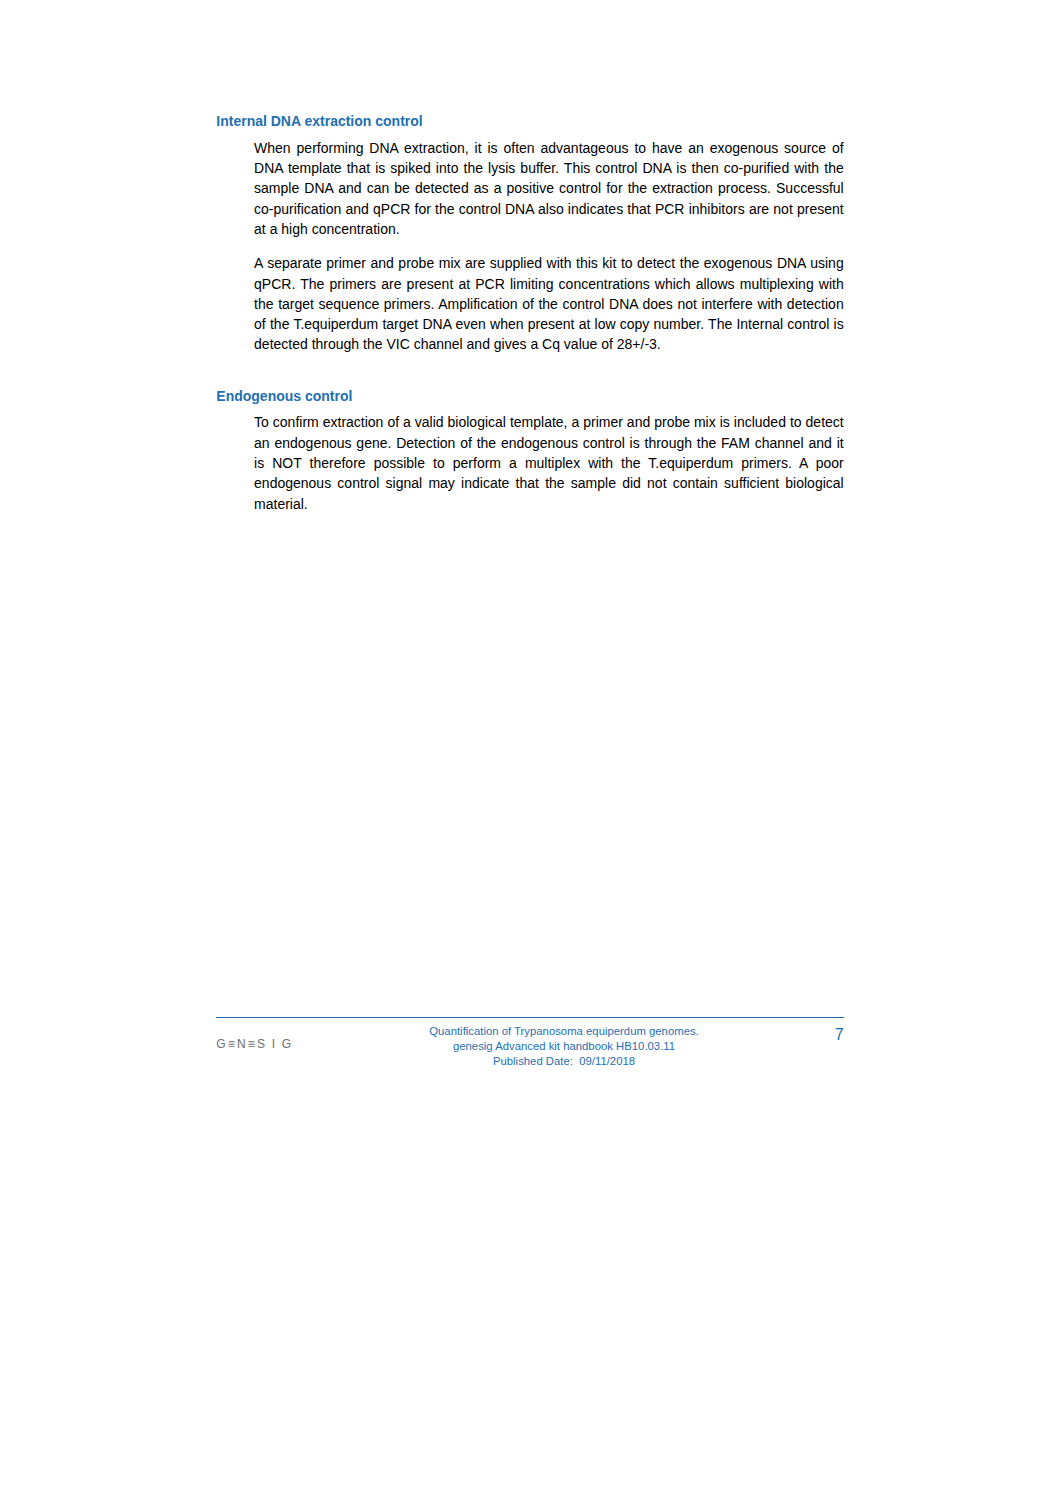Internal DNA extraction control
When performing DNA extraction, it is often advantageous to have an exogenous source of DNA template that is spiked into the lysis buffer. This control DNA is then co-purified with the sample DNA and can be detected as a positive control for the extraction process. Successful co-purification and qPCR for the control DNA also indicates that PCR inhibitors are not present at a high concentration.
A separate primer and probe mix are supplied with this kit to detect the exogenous DNA using qPCR. The primers are present at PCR limiting concentrations which allows multiplexing with the target sequence primers. Amplification of the control DNA does not interfere with detection of the T.equiperdum target DNA even when present at low copy number. The Internal control is detected through the VIC channel and gives a Cq value of 28+/-3.
Endogenous control
To confirm extraction of a valid biological template, a primer and probe mix is included to detect an endogenous gene. Detection of the endogenous control is through the FAM channel and it is NOT therefore possible to perform a multiplex with the T.equiperdum primers. A poor endogenous control signal may indicate that the sample did not contain sufficient biological material.
G≡N≡S I G
Quantification of Trypanosoma equiperdum genomes.
genesig Advanced kit handbook HB10.03.11
Published Date: 09/11/2018
7